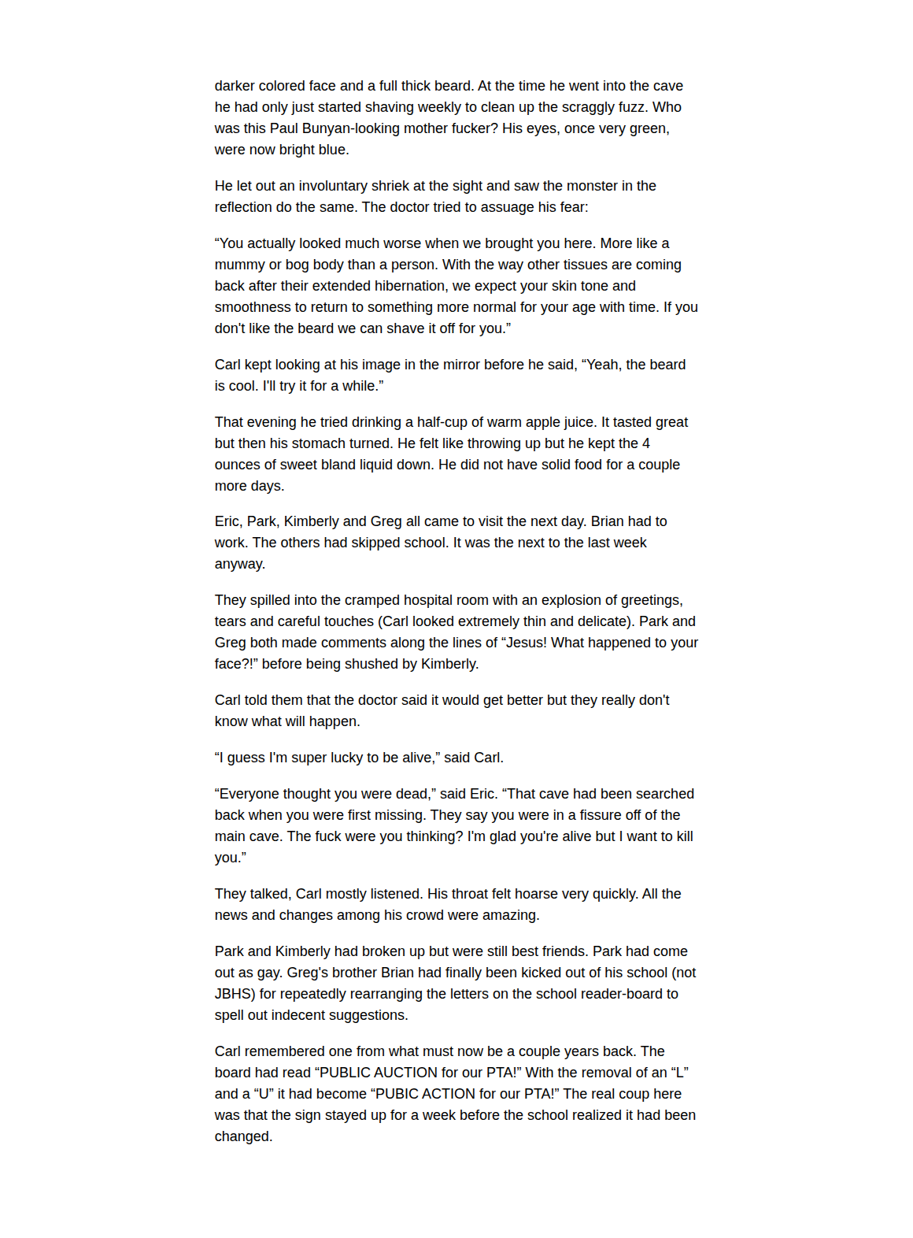darker colored face and a full thick beard. At the time he went into the cave he had only just started shaving weekly to clean up the scraggly fuzz. Who was this Paul Bunyan-looking mother fucker? His eyes, once very green, were now bright blue.
He let out an involuntary shriek at the sight and saw the monster in the reflection do the same. The doctor tried to assuage his fear:
“You actually looked much worse when we brought you here. More like a mummy or bog body than a person. With the way other tissues are coming back after their extended hibernation, we expect your skin tone and smoothness to return to something more normal for your age with time. If you don't like the beard we can shave it off for you.”
Carl kept looking at his image in the mirror before he said, “Yeah, the beard is cool. I'll try it for a while.”
That evening he tried drinking a half-cup of warm apple juice. It tasted great but then his stomach turned. He felt like throwing up but he kept the 4 ounces of sweet bland liquid down. He did not have solid food for a couple more days.
Eric, Park, Kimberly and Greg all came to visit the next day. Brian had to work. The others had skipped school. It was the next to the last week anyway.
They spilled into the cramped hospital room with an explosion of greetings, tears and careful touches (Carl looked extremely thin and delicate). Park and Greg both made comments along the lines of “Jesus! What happened to your face?!” before being shushed by Kimberly.
Carl told them that the doctor said it would get better but they really don't know what will happen.
“I guess I'm super lucky to be alive,” said Carl.
“Everyone thought you were dead,” said Eric. “That cave had been searched back when you were first missing. They say you were in a fissure off of the main cave. The fuck were you thinking? I'm glad you're alive but I want to kill you.”
They talked, Carl mostly listened. His throat felt hoarse very quickly. All the news and changes among his crowd were amazing.
Park and Kimberly had broken up but were still best friends. Park had come out as gay. Greg's brother Brian had finally been kicked out of his school (not JBHS) for repeatedly rearranging the letters on the school reader-board to spell out indecent suggestions.
Carl remembered one from what must now be a couple years back. The board had read “PUBLIC AUCTION for our PTA!” With the removal of an “L” and a “U” it had become “PUBIC ACTION for our PTA!” The real coup here was that the sign stayed up for a week before the school realized it had been changed.